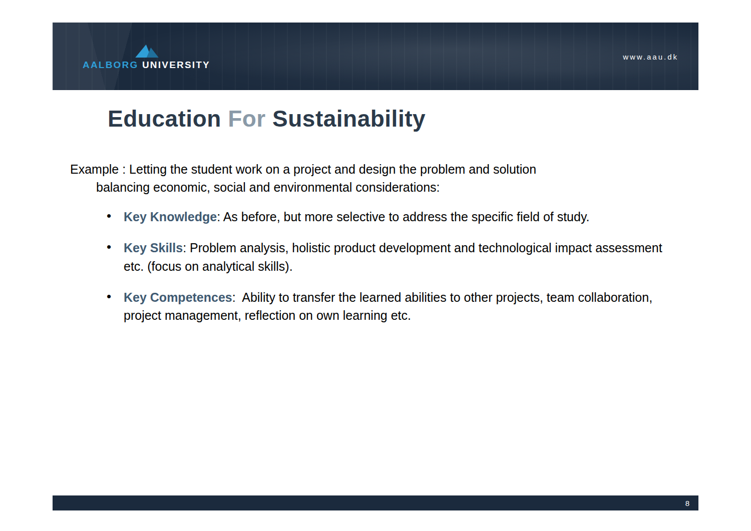AALBORG UNIVERSITY
www.aau.dk
Education For Sustainability
Example : Letting the student work on a project and design the problem and solution balancing economic, social and environmental considerations:
Key Knowledge: As before, but more selective to address the specific field of study.
Key Skills: Problem analysis, holistic product development and technological impact assessment etc. (focus on analytical skills).
Key Competences: Ability to transfer the learned abilities to other projects, team collaboration, project management, reflection on own learning etc.
8